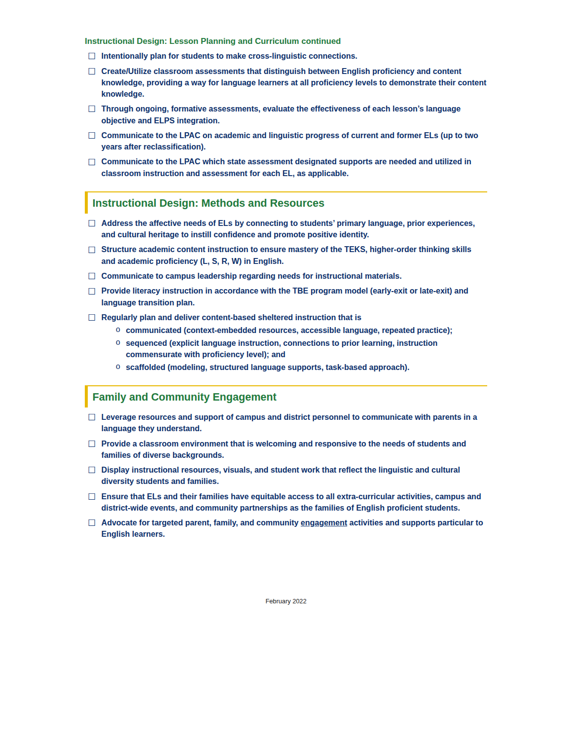Instructional Design: Lesson Planning and Curriculum continued
Intentionally plan for students to make cross-linguistic connections.
Create/Utilize classroom assessments that distinguish between English proficiency and content knowledge, providing a way for language learners at all proficiency levels to demonstrate their content knowledge.
Through ongoing, formative assessments, evaluate the effectiveness of each lesson’s language objective and ELPS integration.
Communicate to the LPAC on academic and linguistic progress of current and former ELs (up to two years after reclassification).
Communicate to the LPAC which state assessment designated supports are needed and utilized in classroom instruction and assessment for each EL, as applicable.
Instructional Design: Methods and Resources
Address the affective needs of ELs by connecting to students’ primary language, prior experiences, and cultural heritage to instill confidence and promote positive identity.
Structure academic content instruction to ensure mastery of the TEKS, higher-order thinking skills and academic proficiency (L, S, R, W) in English.
Communicate to campus leadership regarding needs for instructional materials.
Provide literacy instruction in accordance with the TBE program model (early-exit or late-exit) and language transition plan.
Regularly plan and deliver content-based sheltered instruction that is
communicated (context-embedded resources, accessible language, repeated practice);
sequenced (explicit language instruction, connections to prior learning, instruction commensurate with proficiency level); and
scaffolded (modeling, structured language supports, task-based approach).
Family and Community Engagement
Leverage resources and support of campus and district personnel to communicate with parents in a language they understand.
Provide a classroom environment that is welcoming and responsive to the needs of students and families of diverse backgrounds.
Display instructional resources, visuals, and student work that reflect the linguistic and cultural diversity students and families.
Ensure that ELs and their families have equitable access to all extra-curricular activities, campus and district-wide events, and community partnerships as the families of English proficient students.
Advocate for targeted parent, family, and community engagement activities and supports particular to English learners.
February 2022